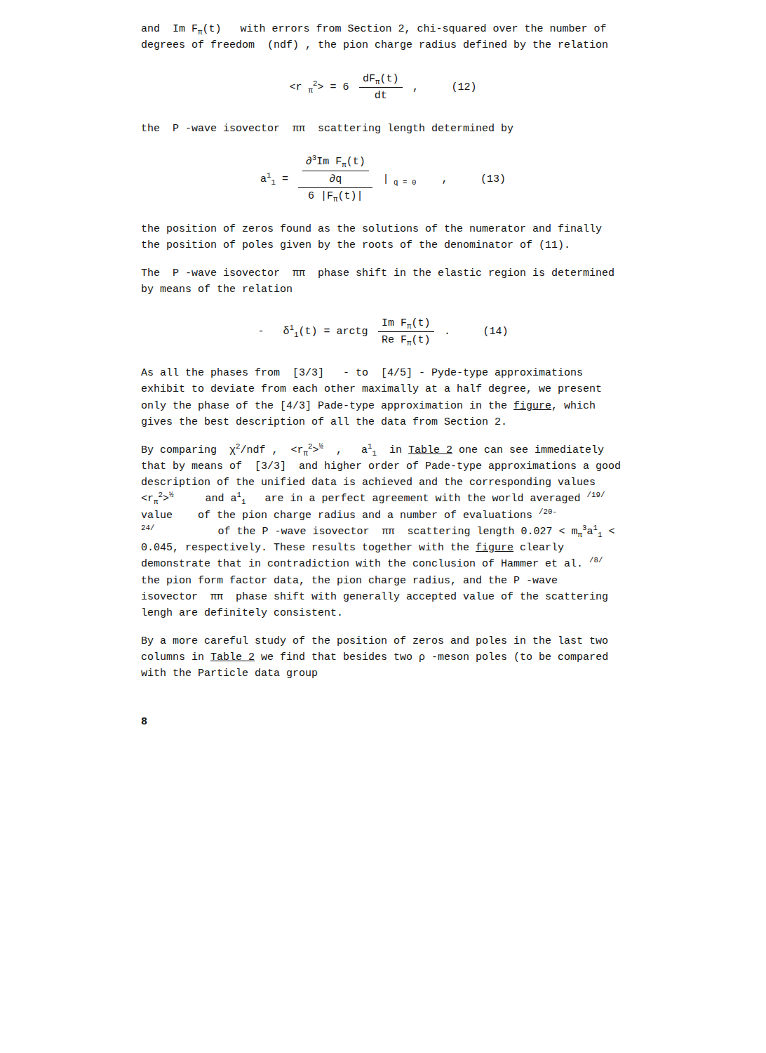and Im Fπ(t) with errors from Section 2, chi-squared over the number of degrees of freedom (ndf) , the pion charge radius defined by the relation
<r π2> = 6 dFπ(t) dt ,
(12)
the P -wave isovector ππ scattering length determined by
a11 = ∂3Im Fπ(t)∂q 6 |Fπ(t)| | q = 0 ,
(13)
the position of zeros found as the solutions of the numerator and finally the position of poles given by the roots of the denominator of (11).
The P -wave isovector ππ phase shift in the elastic region is determined by means of the relation
- δ11(t) = arctg Im Fπ(t) Re Fπ(t) .
(14)
As all the phases from [3/3] - to [4/5] - Pyde-type approximations exhibit to deviate from each other maximally at a half degree, we present only the phase of the [4/3] Pade-type approximation in the figure, which gives the best description of all the data from Section 2.
By comparing χ2/ndf , <rπ2>½ , a11 in Table 2 one can see immediately that by means of [3/3] and higher order of Pade-type approximations a good description of the unified data is achieved and the corresponding values <rπ2>½ and a11 are in a perfect agreement with the world averaged /19/ value of the pion charge radius and a number of evaluations /20-24/ of the P -wave isovector ππ scattering length 0.027 < mπ3a11 < 0.045, respectively. These results together with the figure clearly demonstrate that in contradiction with the conclusion of Hammer et al. /8/ the pion form factor data, the pion charge radius, and the P -wave isovector ππ phase shift with generally accepted value of the scattering lengh are definitely consistent.
By a more careful study of the position of zeros and poles in the last two columns in Table 2 we find that besides two ρ -meson poles (to be compared with the Particle data group
8